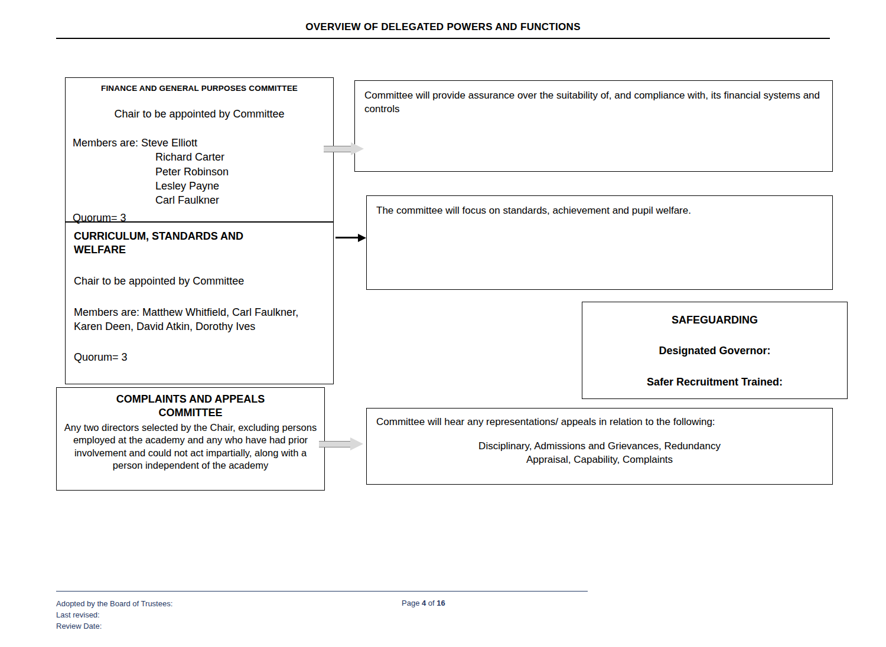OVERVIEW OF DELEGATED POWERS AND FUNCTIONS
FINANCE AND GENERAL PURPOSES COMMITTEE
Chair to be appointed by Committee
Members are: Steve Elliott
Richard Carter
Peter Robinson
Lesley Payne
Carl Faulkner
Quorum= 3
CURRICULUM, STANDARDS AND
WELFARE
Chair to be appointed by Committee
Members are: Matthew Whitfield, Carl Faulkner, Karen Deen, David Atkin, Dorothy Ives
Quorum= 3
COMPLAINTS AND APPEALS
COMMITTEE
Any two directors selected by the Chair, excluding persons employed at the academy and any who have had prior involvement and could not act impartially, along with a person independent of the academy
Committee will provide assurance over the suitability of, and compliance with, its financial systems and controls
The committee will focus on standards, achievement and pupil welfare.
SAFEGUARDING
Designated Governor:
Safer Recruitment Trained:
Committee will hear any representations/ appeals in relation to the following:
Disciplinary, Admissions and Grievances, Redundancy
Appraisal, Capability, Complaints
Adopted by the Board of Trustees:
Last revised:
Review Date:
Page 4 of 16